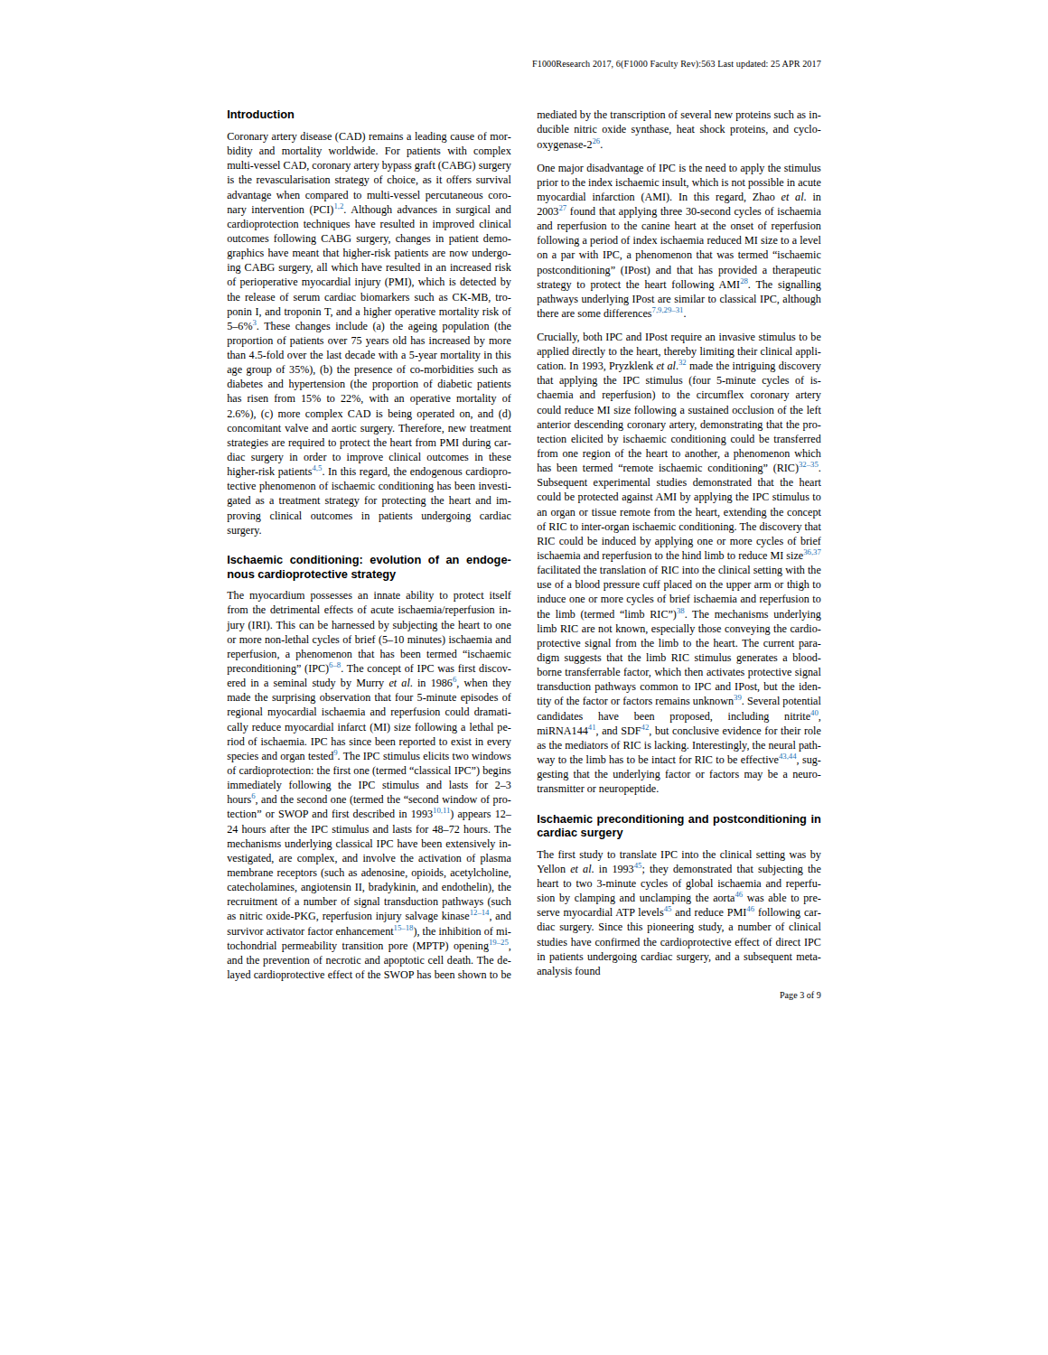F1000Research 2017, 6(F1000 Faculty Rev):563 Last updated: 25 APR 2017
Introduction
Coronary artery disease (CAD) remains a leading cause of morbidity and mortality worldwide. For patients with complex multi-vessel CAD, coronary artery bypass graft (CABG) surgery is the revascularisation strategy of choice, as it offers survival advantage when compared to multi-vessel percutaneous coronary intervention (PCI)1,2. Although advances in surgical and cardioprotection techniques have resulted in improved clinical outcomes following CABG surgery, changes in patient demographics have meant that higher-risk patients are now undergoing CABG surgery, all which have resulted in an increased risk of perioperative myocardial injury (PMI), which is detected by the release of serum cardiac biomarkers such as CK-MB, troponin I, and troponin T, and a higher operative mortality risk of 5–6%3. These changes include (a) the ageing population (the proportion of patients over 75 years old has increased by more than 4.5-fold over the last decade with a 5-year mortality in this age group of 35%), (b) the presence of co-morbidities such as diabetes and hypertension (the proportion of diabetic patients has risen from 15% to 22%, with an operative mortality of 2.6%), (c) more complex CAD is being operated on, and (d) concomitant valve and aortic surgery. Therefore, new treatment strategies are required to protect the heart from PMI during cardiac surgery in order to improve clinical outcomes in these higher-risk patients4,5. In this regard, the endogenous cardioprotective phenomenon of ischaemic conditioning has been investigated as a treatment strategy for protecting the heart and improving clinical outcomes in patients undergoing cardiac surgery.
Ischaemic conditioning: evolution of an endogenous cardioprotective strategy
The myocardium possesses an innate ability to protect itself from the detrimental effects of acute ischaemia/reperfusion injury (IRI). This can be harnessed by subjecting the heart to one or more non-lethal cycles of brief (5–10 minutes) ischaemia and reperfusion, a phenomenon that has been termed “ischaemic preconditioning” (IPC)6–8. The concept of IPC was first discovered in a seminal study by Murry et al. in 19866, when they made the surprising observation that four 5-minute episodes of regional myocardial ischaemia and reperfusion could dramatically reduce myocardial infarct (MI) size following a lethal period of ischaemia. IPC has since been reported to exist in every species and organ tested9. The IPC stimulus elicits two windows of cardioprotection: the first one (termed “classical IPC”) begins immediately following the IPC stimulus and lasts for 2–3 hours6, and the second one (termed the “second window of protection” or SWOP and first described in 199310,11) appears 12–24 hours after the IPC stimulus and lasts for 48–72 hours. The mechanisms underlying classical IPC have been extensively investigated, are complex, and involve the activation of plasma membrane receptors (such as adenosine, opioids, acetylcholine, catecholamines, angiotensin II, bradykinin, and endothelin), the recruitment of a number of signal transduction pathways (such as nitric oxide-PKG, reperfusion injury salvage kinase12–14, and survivor activator factor enhancement15–18), the inhibition of mitochondrial permeability transition pore (MPTP) opening19–25, and the prevention of necrotic and apoptotic cell death. The delayed cardioprotective effect of the SWOP has been shown to be mediated by the transcription of several new proteins such as inducible nitric oxide synthase, heat shock proteins, and cyclo-oxygenase-226.
One major disadvantage of IPC is the need to apply the stimulus prior to the index ischaemic insult, which is not possible in acute myocardial infarction (AMI). In this regard, Zhao et al. in 200327 found that applying three 30-second cycles of ischaemia and reperfusion to the canine heart at the onset of reperfusion following a period of index ischaemia reduced MI size to a level on a par with IPC, a phenomenon that was termed “ischaemic postconditioning” (IPost) and that has provided a therapeutic strategy to protect the heart following AMI28. The signalling pathways underlying IPost are similar to classical IPC, although there are some differences7,9,29–31.
Crucially, both IPC and IPost require an invasive stimulus to be applied directly to the heart, thereby limiting their clinical application. In 1993, Pryzklenk et al.32 made the intriguing discovery that applying the IPC stimulus (four 5-minute cycles of ischaemia and reperfusion) to the circumflex coronary artery could reduce MI size following a sustained occlusion of the left anterior descending coronary artery, demonstrating that the protection elicited by ischaemic conditioning could be transferred from one region of the heart to another, a phenomenon which has been termed “remote ischaemic conditioning” (RIC)32–35. Subsequent experimental studies demonstrated that the heart could be protected against AMI by applying the IPC stimulus to an organ or tissue remote from the heart, extending the concept of RIC to inter-organ ischaemic conditioning. The discovery that RIC could be induced by applying one or more cycles of brief ischaemia and reperfusion to the hind limb to reduce MI size36,37 facilitated the translation of RIC into the clinical setting with the use of a blood pressure cuff placed on the upper arm or thigh to induce one or more cycles of brief ischaemia and reperfusion to the limb (termed “limb RIC”)38. The mechanisms underlying limb RIC are not known, especially those conveying the cardioprotective signal from the limb to the heart. The current paradigm suggests that the limb RIC stimulus generates a blood-borne transferrable factor, which then activates protective signal transduction pathways common to IPC and IPost, but the identity of the factor or factors remains unknown39. Several potential candidates have been proposed, including nitrite40, miRNA14441, and SDF42, but conclusive evidence for their role as the mediators of RIC is lacking. Interestingly, the neural pathway to the limb has to be intact for RIC to be effective43,44, suggesting that the underlying factor or factors may be a neurotransmitter or neuropeptide.
Ischaemic preconditioning and postconditioning in cardiac surgery
The first study to translate IPC into the clinical setting was by Yellon et al. in 199345; they demonstrated that subjecting the heart to two 3-minute cycles of global ischaemia and reperfusion by clamping and unclamping the aorta46 was able to preserve myocardial ATP levels45 and reduce PMI46 following cardiac surgery. Since this pioneering study, a number of clinical studies have confirmed the cardioprotective effect of direct IPC in patients undergoing cardiac surgery, and a subsequent meta-analysis found
Page 3 of 9